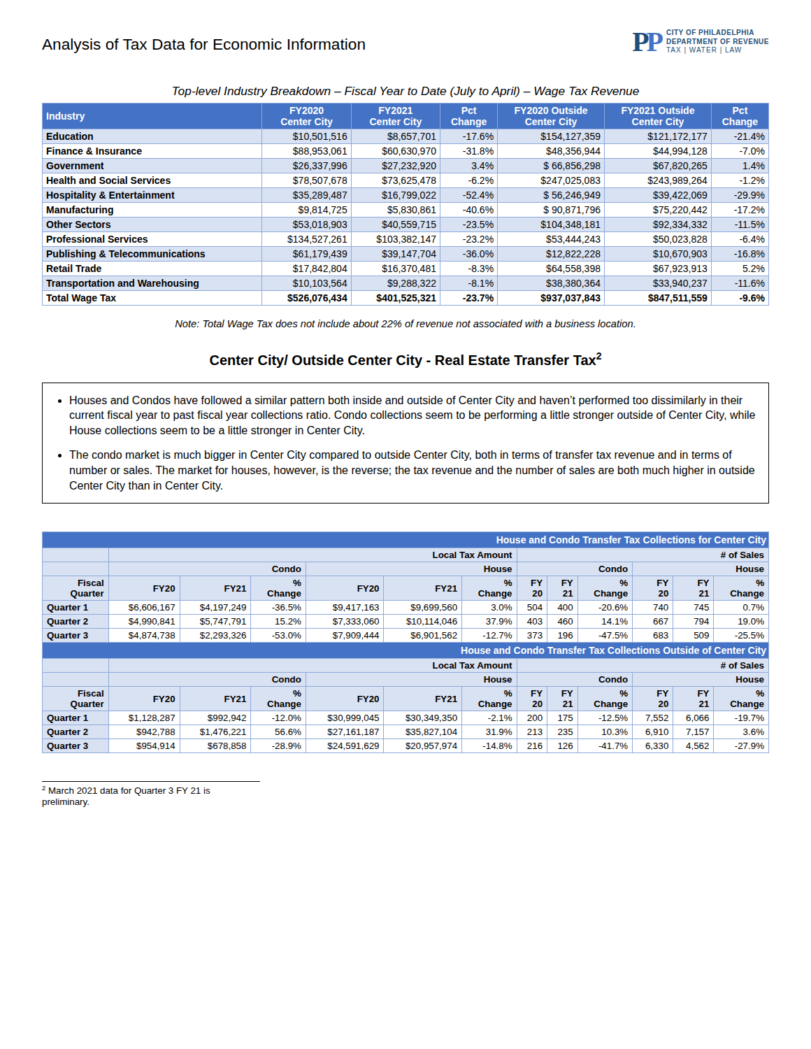Analysis of Tax Data for Economic Information
PP
CITY OF PHILADELPHIA
DEPARTMENT OF REVENUE
TAX | WATER | LAW
Top-level Industry Breakdown – Fiscal Year to Date (July to April) – Wage Tax Revenue
| Industry | FY2020 Center City | FY2021 Center City | Pct Change | FY2020 Outside Center City | FY2021 Outside Center City | Pct Change |
| --- | --- | --- | --- | --- | --- | --- |
| Education | $10,501,516 | $8,657,701 | -17.6% | $154,127,359 | $121,172,177 | -21.4% |
| Finance & Insurance | $88,953,061 | $60,630,970 | -31.8% | $48,356,944 | $44,994,128 | -7.0% |
| Government | $26,337,996 | $27,232,920 | 3.4% | $ 66,856,298 | $67,820,265 | 1.4% |
| Health and Social Services | $78,507,678 | $73,625,478 | -6.2% | $247,025,083 | $243,989,264 | -1.2% |
| Hospitality & Entertainment | $35,289,487 | $16,799,022 | -52.4% | $ 56,246,949 | $39,422,069 | -29.9% |
| Manufacturing | $9,814,725 | $5,830,861 | -40.6% | $ 90,871,796 | $75,220,442 | -17.2% |
| Other Sectors | $53,018,903 | $40,559,715 | -23.5% | $104,348,181 | $92,334,332 | -11.5% |
| Professional Services | $134,527,261 | $103,382,147 | -23.2% | $53,444,243 | $50,023,828 | -6.4% |
| Publishing & Telecommunications | $61,179,439 | $39,147,704 | -36.0% | $12,822,228 | $10,670,903 | -16.8% |
| Retail Trade | $17,842,804 | $16,370,481 | -8.3% | $64,558,398 | $67,923,913 | 5.2% |
| Transportation and Warehousing | $10,103,564 | $9,288,322 | -8.1% | $38,380,364 | $33,940,237 | -11.6% |
| Total Wage Tax | $526,076,434 | $401,525,321 | -23.7% | $937,037,843 | $847,511,559 | -9.6% |
Note: Total Wage Tax does not include about 22% of revenue not associated with a business location.
Center City/ Outside Center City - Real Estate Transfer Tax2
Houses and Condos have followed a similar pattern both inside and outside of Center City and haven’t performed too dissimilarly in their current fiscal year to past fiscal year collections ratio. Condo collections seem to be performing a little stronger outside of Center City, while House collections seem to be a little stronger in Center City.
The condo market is much bigger in Center City compared to outside Center City, both in terms of transfer tax revenue and in terms of number or sales. The market for houses, however, is the reverse; the tax revenue and the number of sales are both much higher in outside Center City than in Center City.
| House and Condo Transfer Tax Collections for Center City |
| | Local Tax Amount | # of Sales |
| | Condo | House | Condo | House |
| Fiscal Quarter | FY20 | FY21 | % Change | FY20 | FY21 | % Change | FY 20 | FY 21 | % Change | FY 20 | FY 21 | % Change |
| Quarter 1 | $6,606,167 | $4,197,249 | -36.5% | $9,417,163 | $9,699,560 | 3.0% | 504 | 400 | -20.6% | 740 | 745 | 0.7% |
| Quarter 2 | $4,990,841 | $5,747,791 | 15.2% | $7,333,060 | $10,114,046 | 37.9% | 403 | 460 | 14.1% | 667 | 794 | 19.0% |
| Quarter 3 | $4,874,738 | $2,293,326 | -53.0% | $7,909,444 | $6,901,562 | -12.7% | 373 | 196 | -47.5% | 683 | 509 | -25.5% |
| House and Condo Transfer Tax Collections Outside of Center City |
| | Local Tax Amount | # of Sales |
| | Condo | House | Condo | House |
| Fiscal Quarter | FY20 | FY21 | % Change | FY20 | FY21 | % Change | FY 20 | FY 21 | % Change | FY 20 | FY 21 | % Change |
| Quarter 1 | $1,128,287 | $992,942 | -12.0% | $30,999,045 | $30,349,350 | -2.1% | 200 | 175 | -12.5% | 7,552 | 6,066 | -19.7% |
| Quarter 2 | $942,788 | $1,476,221 | 56.6% | $27,161,187 | $35,827,104 | 31.9% | 213 | 235 | 10.3% | 6,910 | 7,157 | 3.6% |
| Quarter 3 | $954,914 | $678,858 | -28.9% | $24,591,629 | $20,957,974 | -14.8% | 216 | 126 | -41.7% | 6,330 | 4,562 | -27.9% |
2 March 2021 data for Quarter 3 FY 21 is preliminary.